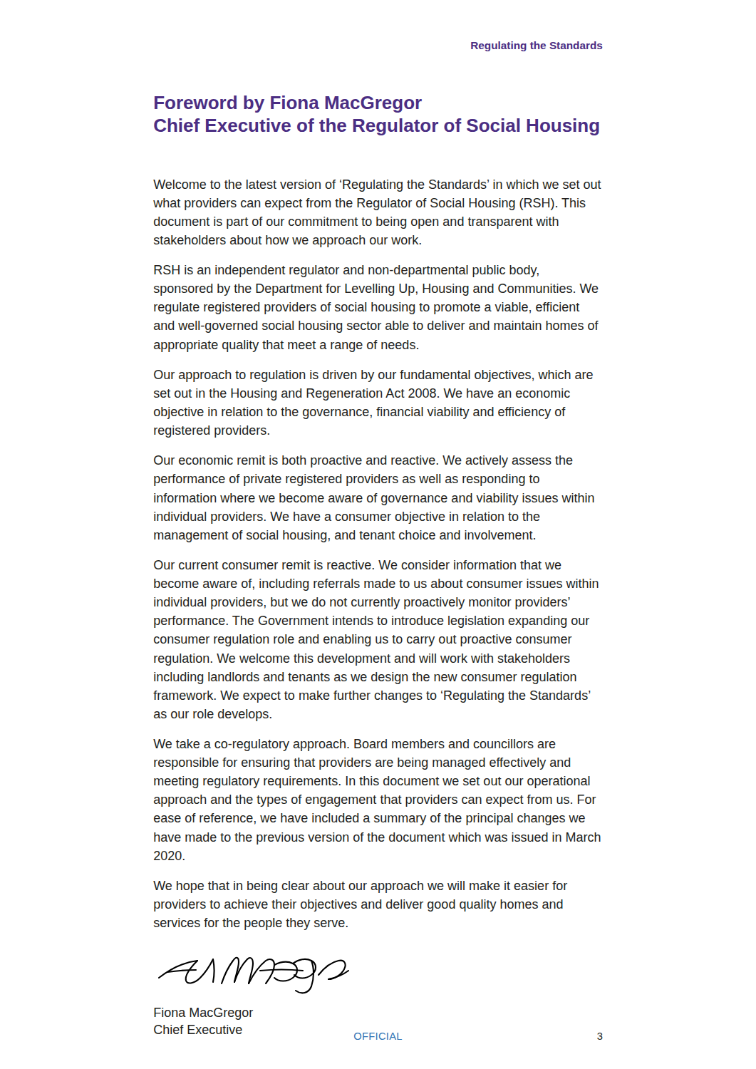Regulating the Standards
Foreword by Fiona MacGregor
Chief Executive of the Regulator of Social Housing
Welcome to the latest version of ‘Regulating the Standards’ in which we set out what providers can expect from the Regulator of Social Housing (RSH). This document is part of our commitment to being open and transparent with stakeholders about how we approach our work.
RSH is an independent regulator and non-departmental public body, sponsored by the Department for Levelling Up, Housing and Communities. We regulate registered providers of social housing to promote a viable, efficient and well-governed social housing sector able to deliver and maintain homes of appropriate quality that meet a range of needs.
Our approach to regulation is driven by our fundamental objectives, which are set out in the Housing and Regeneration Act 2008. We have an economic objective in relation to the governance, financial viability and efficiency of registered providers.
Our economic remit is both proactive and reactive. We actively assess the performance of private registered providers as well as responding to information where we become aware of governance and viability issues within individual providers. We have a consumer objective in relation to the management of social housing, and tenant choice and involvement.
Our current consumer remit is reactive. We consider information that we become aware of, including referrals made to us about consumer issues within individual providers, but we do not currently proactively monitor providers’ performance. The Government intends to introduce legislation expanding our consumer regulation role and enabling us to carry out proactive consumer regulation. We welcome this development and will work with stakeholders including landlords and tenants as we design the new consumer regulation framework. We expect to make further changes to ‘Regulating the Standards’ as our role develops.
We take a co-regulatory approach. Board members and councillors are responsible for ensuring that providers are being managed effectively and meeting regulatory requirements. In this document we set out our operational approach and the types of engagement that providers can expect from us. For ease of reference, we have included a summary of the principal changes we have made to the previous version of the document which was issued in March 2020.
We hope that in being clear about our approach we will make it easier for providers to achieve their objectives and deliver good quality homes and services for the people they serve.
Fiona MacGregor
Chief Executive
OFFICIAL
3